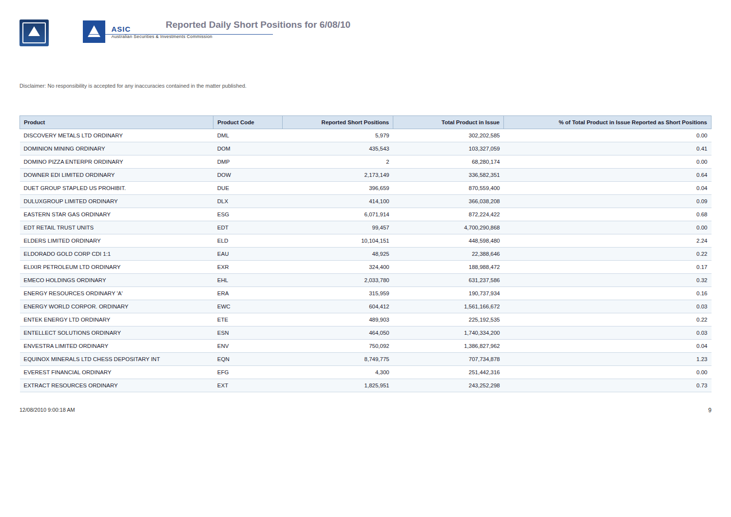ASIC
Australian Securities & Investments Commission
Reported Daily Short Positions for 6/08/10
Disclaimer: No responsibility is accepted for any inaccuracies contained in the matter published.
| Product | Product Code | Reported Short Positions | Total Product in Issue | % of Total Product in Issue Reported as Short Positions |
| --- | --- | --- | --- | --- |
| DISCOVERY METALS LTD ORDINARY | DML | 5,979 | 302,202,585 | 0.00 |
| DOMINION MINING ORDINARY | DOM | 435,543 | 103,327,059 | 0.41 |
| DOMINO PIZZA ENTERPR ORDINARY | DMP | 2 | 68,280,174 | 0.00 |
| DOWNER EDI LIMITED ORDINARY | DOW | 2,173,149 | 336,582,351 | 0.64 |
| DUET GROUP STAPLED US PROHIBIT. | DUE | 396,659 | 870,559,400 | 0.04 |
| DULUXGROUP LIMITED ORDINARY | DLX | 414,100 | 366,038,208 | 0.09 |
| EASTERN STAR GAS ORDINARY | ESG | 6,071,914 | 872,224,422 | 0.68 |
| EDT RETAIL TRUST UNITS | EDT | 99,457 | 4,700,290,868 | 0.00 |
| ELDERS LIMITED ORDINARY | ELD | 10,104,151 | 448,598,480 | 2.24 |
| ELDORADO GOLD CORP CDI 1:1 | EAU | 48,925 | 22,388,646 | 0.22 |
| ELIXIR PETROLEUM LTD ORDINARY | EXR | 324,400 | 188,988,472 | 0.17 |
| EMECO HOLDINGS ORDINARY | EHL | 2,033,780 | 631,237,586 | 0.32 |
| ENERGY RESOURCES ORDINARY 'A' | ERA | 315,959 | 190,737,934 | 0.16 |
| ENERGY WORLD CORPOR. ORDINARY | EWC | 604,412 | 1,561,166,672 | 0.03 |
| ENTEK ENERGY LTD ORDINARY | ETE | 489,903 | 225,192,535 | 0.22 |
| ENTELLECT SOLUTIONS ORDINARY | ESN | 464,050 | 1,740,334,200 | 0.03 |
| ENVESTRA LIMITED ORDINARY | ENV | 750,092 | 1,386,827,962 | 0.04 |
| EQUINOX MINERALS LTD CHESS DEPOSITARY INT | EQN | 8,749,775 | 707,734,878 | 1.23 |
| EVEREST FINANCIAL ORDINARY | EFG | 4,300 | 251,442,316 | 0.00 |
| EXTRACT RESOURCES ORDINARY | EXT | 1,825,951 | 243,252,298 | 0.73 |
12/08/2010 9:00:18 AM 9